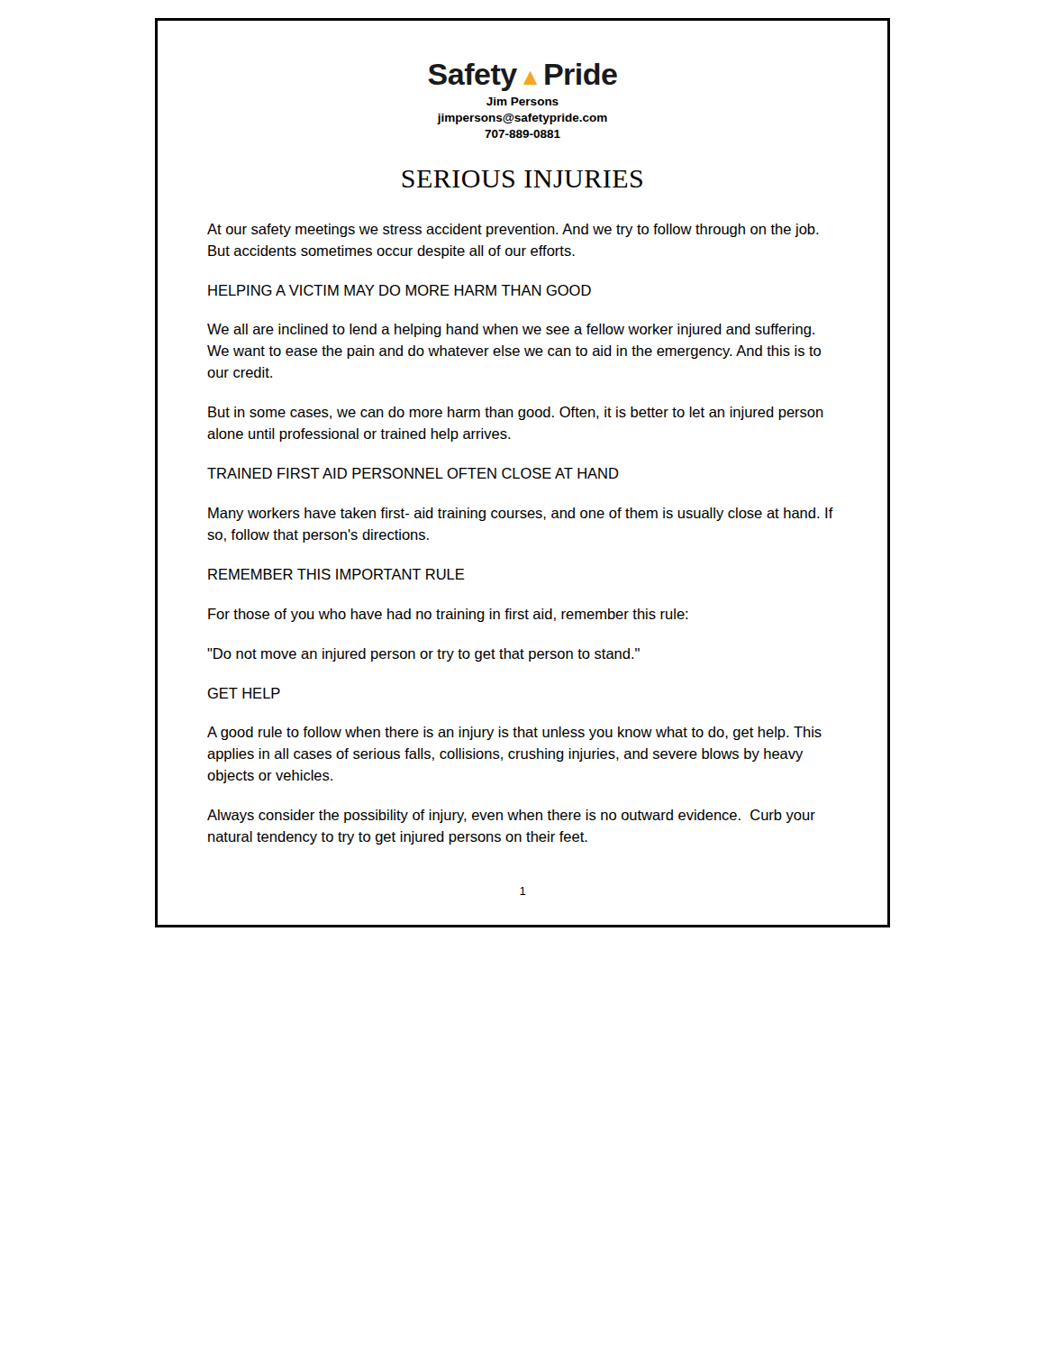Safety▲Pride
Jim Persons
jimpersons@safetypride.com
707-889-0881
SERIOUS INJURIES
At our safety meetings we stress accident prevention. And we try to follow through on the job. But accidents sometimes occur despite all of our efforts.
HELPING A VICTIM MAY DO MORE HARM THAN GOOD
We all are inclined to lend a helping hand when we see a fellow worker injured and suffering. We want to ease the pain and do whatever else we can to aid in the emergency. And this is to our credit.
But in some cases, we can do more harm than good. Often, it is better to let an injured person alone until professional or trained help arrives.
TRAINED FIRST AID PERSONNEL OFTEN CLOSE AT HAND
Many workers have taken first- aid training courses, and one of them is usually close at hand. If so, follow that person's directions.
REMEMBER THIS IMPORTANT RULE
For those of you who have had no training in first aid, remember this rule:
"Do not move an injured person or try to get that person to stand."
GET HELP
A good rule to follow when there is an injury is that unless you know what to do, get help. This applies in all cases of serious falls, collisions, crushing injuries, and severe blows by heavy objects or vehicles.
Always consider the possibility of injury, even when there is no outward evidence. Curb your natural tendency to try to get injured persons on their feet.
1